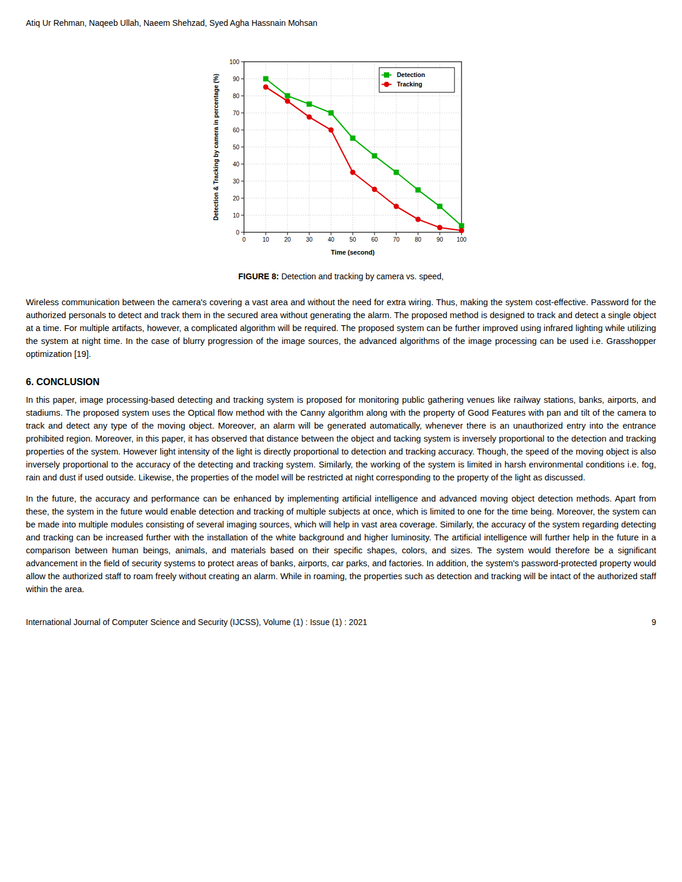Atiq Ur Rehman, Naqeeb Ullah, Naeem Shehzad, Syed Agha Hassnain Mohsan
0 10 20 30 40 50 60 70 80 90 100 0 10 20 30 40 50 60 70 80 90 100 Time (second) Detection & Tracking by camera in percentage (%) Detection Tracking
FIGURE 8: Detection and tracking by camera vs. speed,
Wireless communication between the camera's covering a vast area and without the need for extra wiring. Thus, making the system cost-effective. Password for the authorized personals to detect and track them in the secured area without generating the alarm. The proposed method is designed to track and detect a single object at a time. For multiple artifacts, however, a complicated algorithm will be required. The proposed system can be further improved using infrared lighting while utilizing the system at night time. In the case of blurry progression of the image sources, the advanced algorithms of the image processing can be used i.e. Grasshopper optimization [19].
6. CONCLUSION
In this paper, image processing-based detecting and tracking system is proposed for monitoring public gathering venues like railway stations, banks, airports, and stadiums. The proposed system uses the Optical flow method with the Canny algorithm along with the property of Good Features with pan and tilt of the camera to track and detect any type of the moving object. Moreover, an alarm will be generated automatically, whenever there is an unauthorized entry into the entrance prohibited region. Moreover, in this paper, it has observed that distance between the object and tacking system is inversely proportional to the detection and tracking properties of the system. However light intensity of the light is directly proportional to detection and tracking accuracy. Though, the speed of the moving object is also inversely proportional to the accuracy of the detecting and tracking system. Similarly, the working of the system is limited in harsh environmental conditions i.e. fog, rain and dust if used outside. Likewise, the properties of the model will be restricted at night corresponding to the property of the light as discussed.
In the future, the accuracy and performance can be enhanced by implementing artificial intelligence and advanced moving object detection methods. Apart from these, the system in the future would enable detection and tracking of multiple subjects at once, which is limited to one for the time being. Moreover, the system can be made into multiple modules consisting of several imaging sources, which will help in vast area coverage. Similarly, the accuracy of the system regarding detecting and tracking can be increased further with the installation of the white background and higher luminosity. The artificial intelligence will further help in the future in a comparison between human beings, animals, and materials based on their specific shapes, colors, and sizes. The system would therefore be a significant advancement in the field of security systems to protect areas of banks, airports, car parks, and factories. In addition, the system's password-protected property would allow the authorized staff to roam freely without creating an alarm. While in roaming, the properties such as detection and tracking will be intact of the authorized staff within the area.
International Journal of Computer Science and Security (IJCSS), Volume (1) : Issue (1) : 2021 9